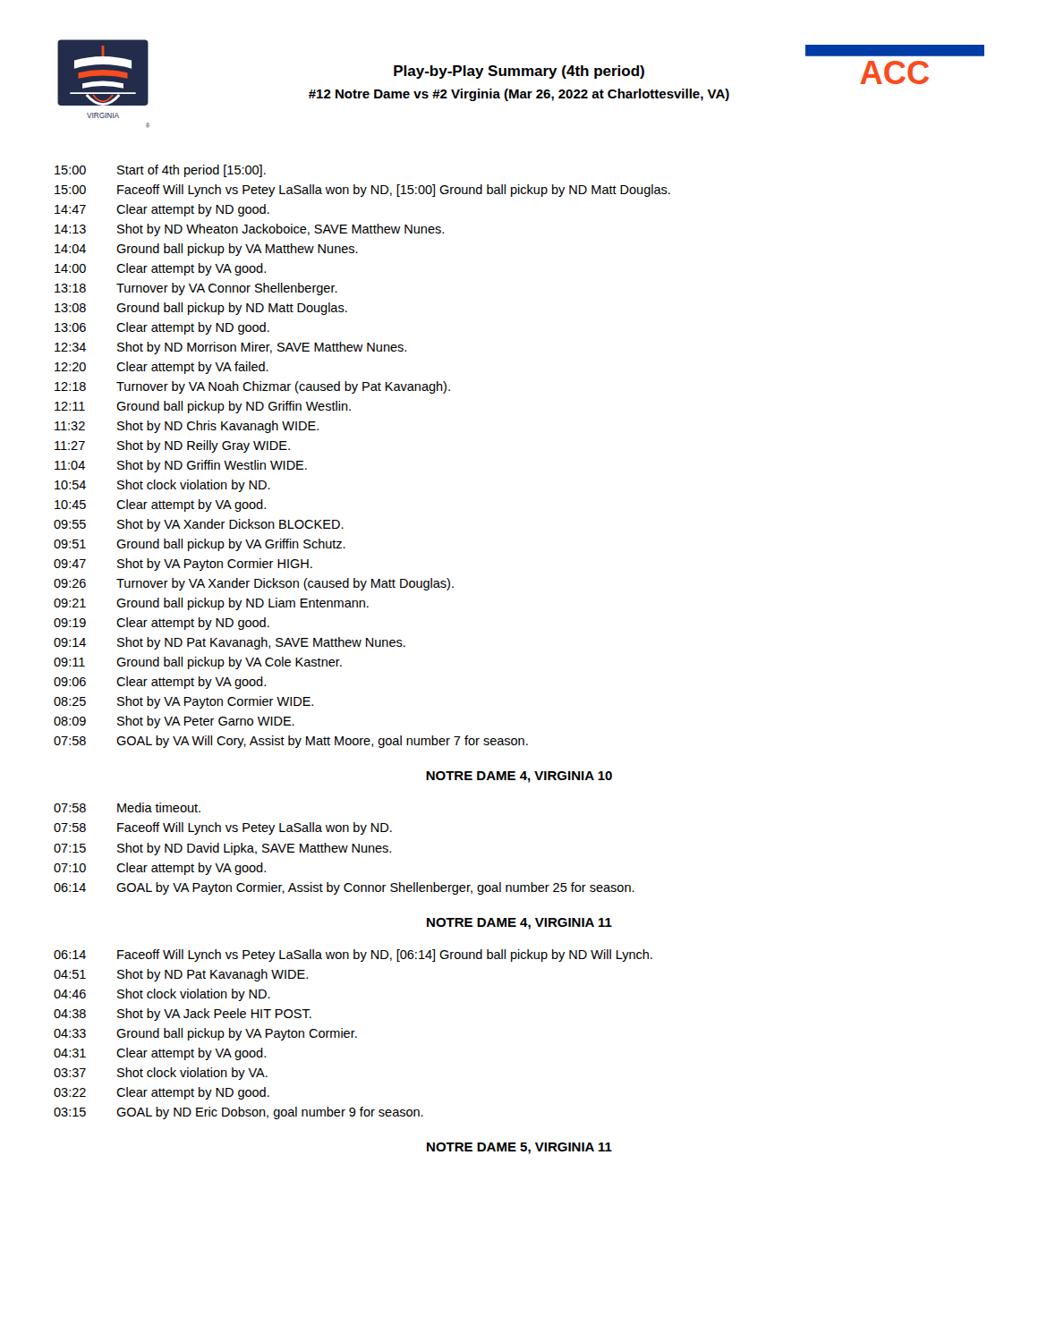VIRGINIA ®
ACC
Play-by-Play Summary (4th period)
#12 Notre Dame vs #2 Virginia (Mar 26, 2022 at Charlottesville, VA)
| 15:00 | Start of 4th period [15:00]. |
| 15:00 | Faceoff Will Lynch vs Petey LaSalla won by ND, [15:00] Ground ball pickup by ND Matt Douglas. |
| 14:47 | Clear attempt by ND good. |
| 14:13 | Shot by ND Wheaton Jackoboice, SAVE Matthew Nunes. |
| 14:04 | Ground ball pickup by VA Matthew Nunes. |
| 14:00 | Clear attempt by VA good. |
| 13:18 | Turnover by VA Connor Shellenberger. |
| 13:08 | Ground ball pickup by ND Matt Douglas. |
| 13:06 | Clear attempt by ND good. |
| 12:34 | Shot by ND Morrison Mirer, SAVE Matthew Nunes. |
| 12:20 | Clear attempt by VA failed. |
| 12:18 | Turnover by VA Noah Chizmar (caused by Pat Kavanagh). |
| 12:11 | Ground ball pickup by ND Griffin Westlin. |
| 11:32 | Shot by ND Chris Kavanagh WIDE. |
| 11:27 | Shot by ND Reilly Gray WIDE. |
| 11:04 | Shot by ND Griffin Westlin WIDE. |
| 10:54 | Shot clock violation by ND. |
| 10:45 | Clear attempt by VA good. |
| 09:55 | Shot by VA Xander Dickson BLOCKED. |
| 09:51 | Ground ball pickup by VA Griffin Schutz. |
| 09:47 | Shot by VA Payton Cormier HIGH. |
| 09:26 | Turnover by VA Xander Dickson (caused by Matt Douglas). |
| 09:21 | Ground ball pickup by ND Liam Entenmann. |
| 09:19 | Clear attempt by ND good. |
| 09:14 | Shot by ND Pat Kavanagh, SAVE Matthew Nunes. |
| 09:11 | Ground ball pickup by VA Cole Kastner. |
| 09:06 | Clear attempt by VA good. |
| 08:25 | Shot by VA Payton Cormier WIDE. |
| 08:09 | Shot by VA Peter Garno WIDE. |
| 07:58 | GOAL by VA Will Cory, Assist by Matt Moore, goal number 7 for season. |
NOTRE DAME 4, VIRGINIA 10
| 07:58 | Media timeout. |
| 07:58 | Faceoff Will Lynch vs Petey LaSalla won by ND. |
| 07:15 | Shot by ND David Lipka, SAVE Matthew Nunes. |
| 07:10 | Clear attempt by VA good. |
| 06:14 | GOAL by VA Payton Cormier, Assist by Connor Shellenberger, goal number 25 for season. |
NOTRE DAME 4, VIRGINIA 11
| 06:14 | Faceoff Will Lynch vs Petey LaSalla won by ND, [06:14] Ground ball pickup by ND Will Lynch. |
| 04:51 | Shot by ND Pat Kavanagh WIDE. |
| 04:46 | Shot clock violation by ND. |
| 04:38 | Shot by VA Jack Peele HIT POST. |
| 04:33 | Ground ball pickup by VA Payton Cormier. |
| 04:31 | Clear attempt by VA good. |
| 03:37 | Shot clock violation by VA. |
| 03:22 | Clear attempt by ND good. |
| 03:15 | GOAL by ND Eric Dobson, goal number 9 for season. |
NOTRE DAME 5, VIRGINIA 11